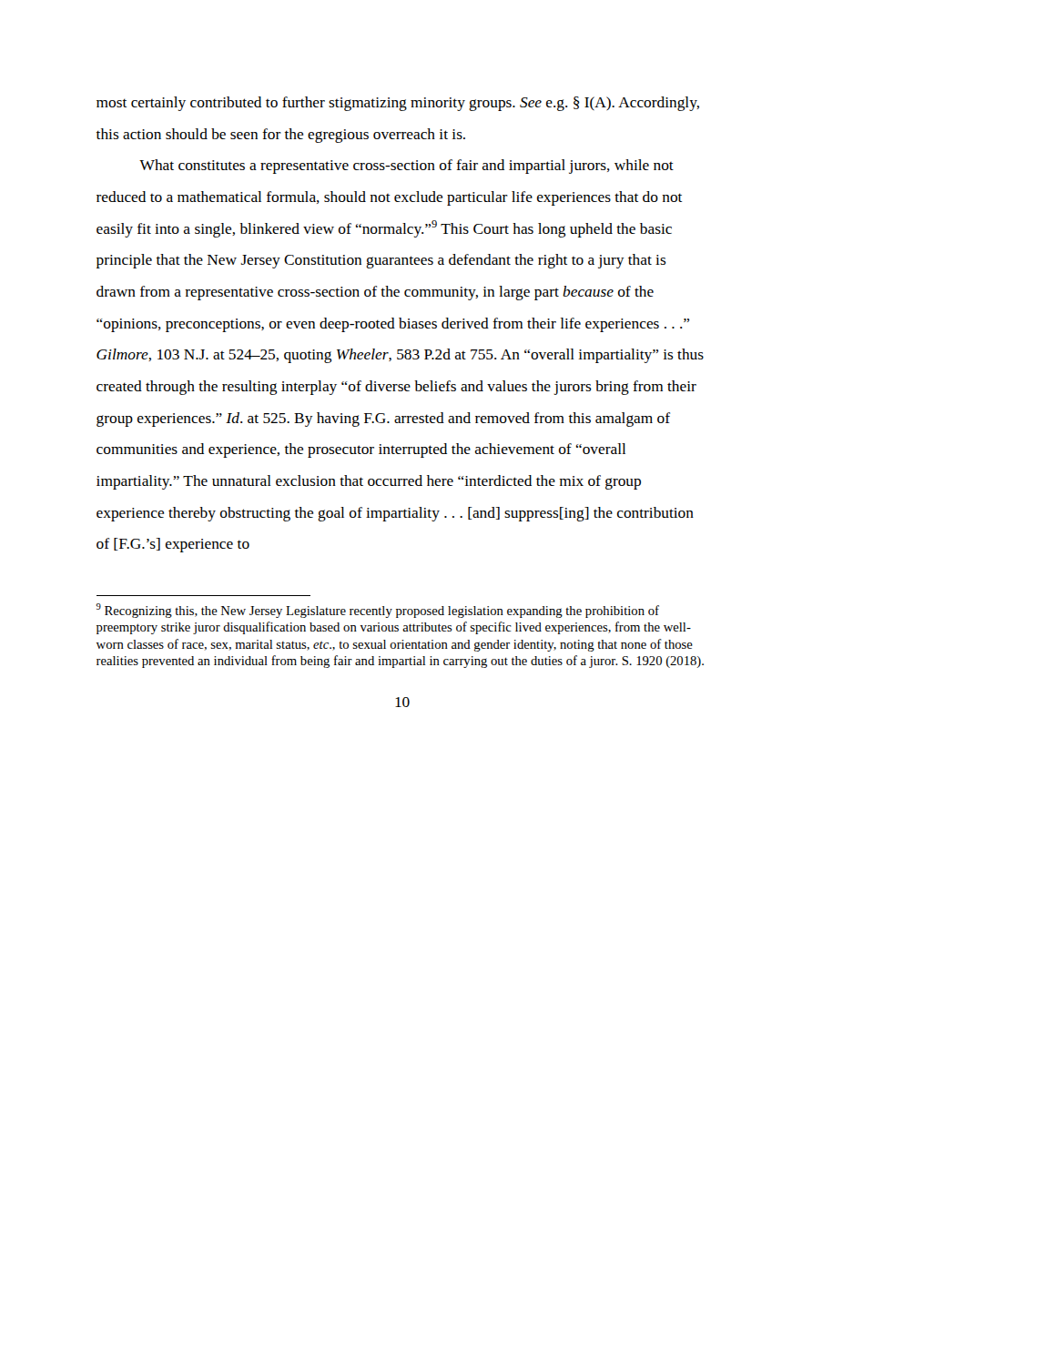most certainly contributed to further stigmatizing minority groups. See e.g. § I(A). Accordingly, this action should be seen for the egregious overreach it is.
What constitutes a representative cross-section of fair and impartial jurors, while not reduced to a mathematical formula, should not exclude particular life experiences that do not easily fit into a single, blinkered view of “normalcy.”9 This Court has long upheld the basic principle that the New Jersey Constitution guarantees a defendant the right to a jury that is drawn from a representative cross-section of the community, in large part because of the “opinions, preconceptions, or even deep-rooted biases derived from their life experiences . . .” Gilmore, 103 N.J. at 524–25, quoting Wheeler, 583 P.2d at 755. An “overall impartiality” is thus created through the resulting interplay “of diverse beliefs and values the jurors bring from their group experiences.” Id. at 525. By having F.G. arrested and removed from this amalgam of communities and experience, the prosecutor interrupted the achievement of “overall impartiality.” The unnatural exclusion that occurred here “interdicted the mix of group experience thereby obstructing the goal of impartiality . . . [and] suppress[ing] the contribution of [F.G.’s] experience to
9 Recognizing this, the New Jersey Legislature recently proposed legislation expanding the prohibition of preemptory strike juror disqualification based on various attributes of specific lived experiences, from the well-worn classes of race, sex, marital status, etc., to sexual orientation and gender identity, noting that none of those realities prevented an individual from being fair and impartial in carrying out the duties of a juror. S. 1920 (2018).
10